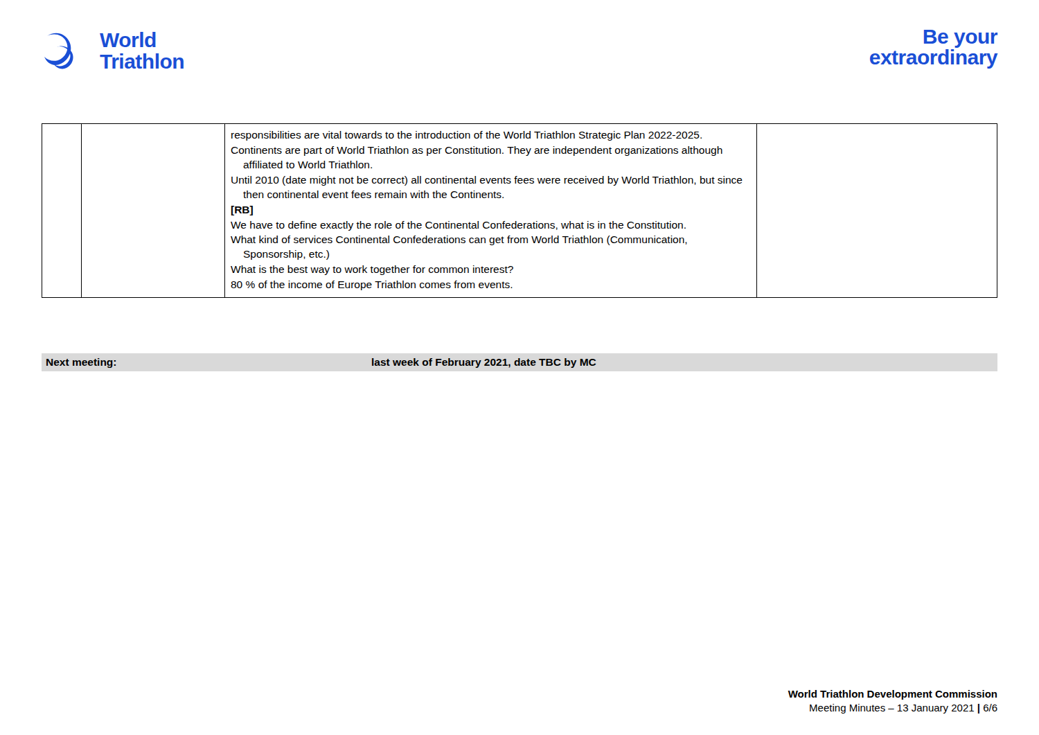World
Triathlon
Be your
extraordinary
| | | responsibilities are vital towards to the introduction of the World Triathlon Strategic Plan 2022-2025. Continents are part of World Triathlon as per Constitution. They are independent organizations although affiliated to World Triathlon. Until 2010 (date might not be correct) all continental events fees were received by World Triathlon, but since then continental event fees remain with the Continents. [RB] We have to define exactly the role of the Continental Confederations, what is in the Constitution. What kind of services Continental Confederations can get from World Triathlon (Communication, Sponsorship, etc.) What is the best way to work together for common interest? 80 % of the income of Europe Triathlon comes from events. | |
Next meeting: last week of February 2021, date TBC by MC
World Triathlon Development Commission
Meeting Minutes – 13 January 2021 | 6/6